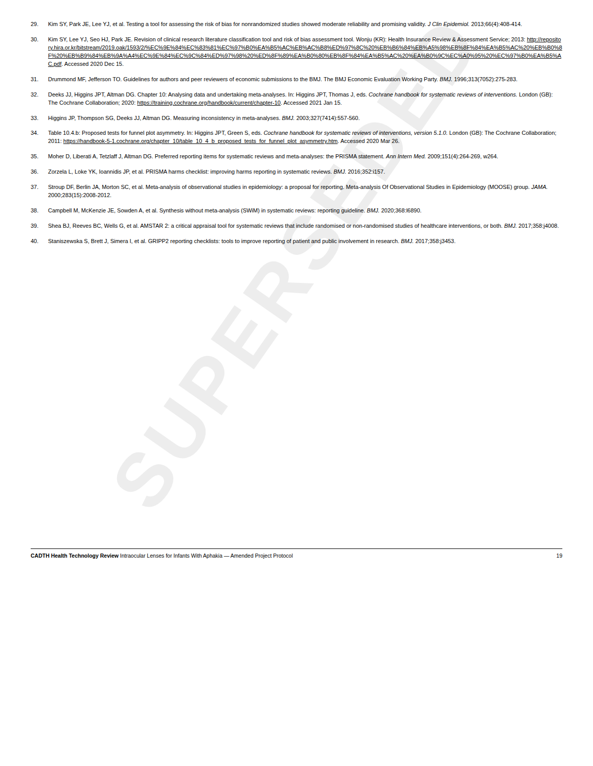SUPERSEDED
Kim SY, Park JE, Lee YJ, et al. Testing a tool for assessing the risk of bias for nonrandomized studies showed moderate reliability and promising validity. J Clin Epidemiol. 2013;66(4):408-414.
Kim SY, Lee YJ, Seo HJ, Park JE. Revision of clinical research literature classification tool and risk of bias assessment tool. Wonju (KR): Health Insurance Review & Assessment Service; 2013: http://repository.hira.or.kr/bitstream/2019.oak/1593/2/%EC%9E%84%EC%83%81%EC%97%B0%EA%B5%AC%EB%AC%B8%ED%97%8C%20%EB%B6%84%EB%A5%98%EB%8F%84%EA%B5%AC%20%EB%B0%8F%20%EB%B9%84%EB%9A%A4%EC%9E%84%EC%9C%84%ED%97%98%20%ED%8F%89%EA%B0%80%EB%8F%84%EA%B5%AC%20%EA%B0%9C%EC%A0%95%20%EC%97%B0%EA%B5%AC.pdf. Accessed 2020 Dec 15.
Drummond MF, Jefferson TO. Guidelines for authors and peer reviewers of economic submissions to the BMJ. The BMJ Economic Evaluation Working Party. BMJ. 1996;313(7052):275-283.
Deeks JJ, Higgins JPT, Altman DG. Chapter 10: Analysing data and undertaking meta-analyses. In: Higgins JPT, Thomas J, eds. Cochrane handbook for systematic reviews of interventions. London (GB): The Cochrane Collaboration; 2020: https://training.cochrane.org/handbook/current/chapter-10. Accessed 2021 Jan 15.
Higgins JP, Thompson SG, Deeks JJ, Altman DG. Measuring inconsistency in meta-analyses. BMJ. 2003;327(7414):557-560.
Table 10.4.b: Proposed tests for funnel plot asymmetry. In: Higgins JPT, Green S, eds. Cochrane handbook for systematic reviews of interventions, version 5.1.0. London (GB): The Cochrane Collaboration; 2011: https://handbook-5-1.cochrane.org/chapter_10/table_10_4_b_proposed_tests_for_funnel_plot_asymmetry.htm. Accessed 2020 Mar 26.
Moher D, Liberati A, Tetzlaff J, Altman DG. Preferred reporting items for systematic reviews and meta-analyses: the PRISMA statement. Ann Intern Med. 2009;151(4):264-269, w264.
Zorzela L, Loke YK, Ioannidis JP, et al. PRISMA harms checklist: improving harms reporting in systematic reviews. BMJ. 2016;352:i157.
Stroup DF, Berlin JA, Morton SC, et al. Meta-analysis of observational studies in epidemiology: a proposal for reporting. Meta-analysis Of Observational Studies in Epidemiology (MOOSE) group. JAMA. 2000;283(15):2008-2012.
Campbell M, McKenzie JE, Sowden A, et al. Synthesis without meta-analysis (SWiM) in systematic reviews: reporting guideline. BMJ. 2020;368:l6890.
Shea BJ, Reeves BC, Wells G, et al. AMSTAR 2: a critical appraisal tool for systematic reviews that include randomised or non-randomised studies of healthcare interventions, or both. BMJ. 2017;358:j4008.
Staniszewska S, Brett J, Simera I, et al. GRIPP2 reporting checklists: tools to improve reporting of patient and public involvement in research. BMJ. 2017;358:j3453.
CADTH Health Technology Review Intraocular Lenses for Infants With Aphakia — Amended Project Protocol
19